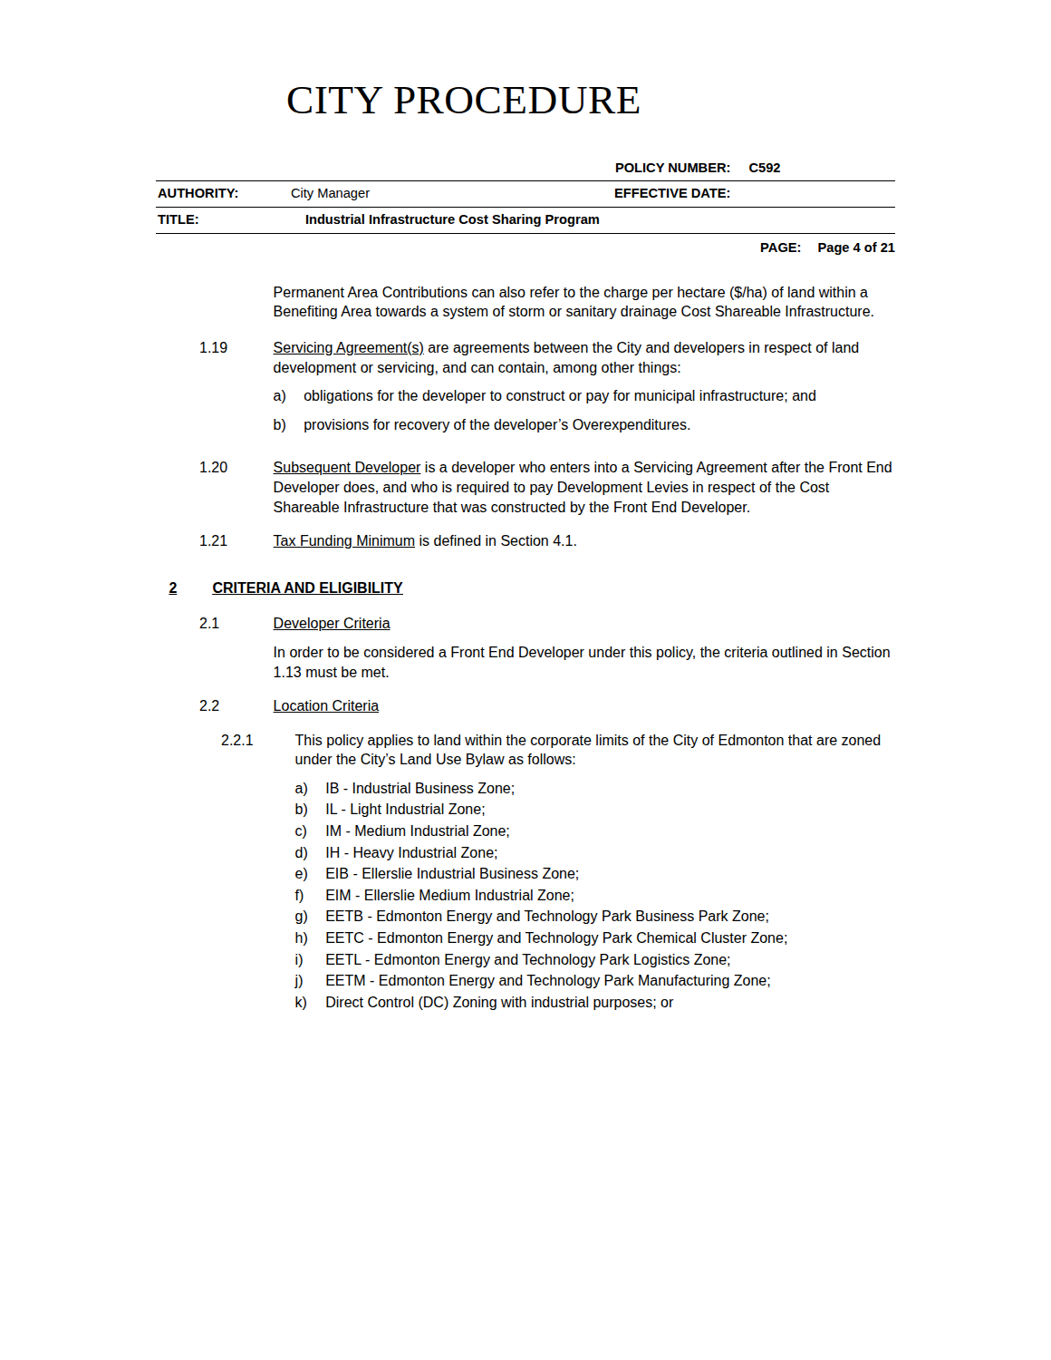City of Edmonton
Coat of Arms
CITY PROCEDURE
| | | POLICY NUMBER: | C592 |
| AUTHORITY: | City Manager | EFFECTIVE DATE: | |
| TITLE: | Industrial Infrastructure Cost Sharing Program |
PAGE: Page 4 of 21
Permanent Area Contributions can also refer to the charge per hectare ($/ha) of land within a Benefiting Area towards a system of storm or sanitary drainage Cost Shareable Infrastructure.
1.19
Servicing Agreement(s) are agreements between the City and developers in respect of land development or servicing, and can contain, among other things:
a) obligations for the developer to construct or pay for municipal infrastructure; and
b) provisions for recovery of the developer’s Overexpenditures.
1.20
Subsequent Developer is a developer who enters into a Servicing Agreement after the Front End Developer does, and who is required to pay Development Levies in respect of the Cost Shareable Infrastructure that was constructed by the Front End Developer.
1.21
Tax Funding Minimum is defined in Section 4.1.
2 CRITERIA AND ELIGIBILITY
2.1
Developer Criteria
In order to be considered a Front End Developer under this policy, the criteria outlined in Section 1.13 must be met.
2.2
Location Criteria
2.2.1
This policy applies to land within the corporate limits of the City of Edmonton that are zoned under the City’s Land Use Bylaw as follows:
a) IB - Industrial Business Zone;
b) IL - Light Industrial Zone;
c) IM - Medium Industrial Zone;
d) IH - Heavy Industrial Zone;
e) EIB - Ellerslie Industrial Business Zone;
f) EIM - Ellerslie Medium Industrial Zone;
g) EETB - Edmonton Energy and Technology Park Business Park Zone;
h) EETC - Edmonton Energy and Technology Park Chemical Cluster Zone;
i) EETL - Edmonton Energy and Technology Park Logistics Zone;
j) EETM - Edmonton Energy and Technology Park Manufacturing Zone;
k) Direct Control (DC) Zoning with industrial purposes; or